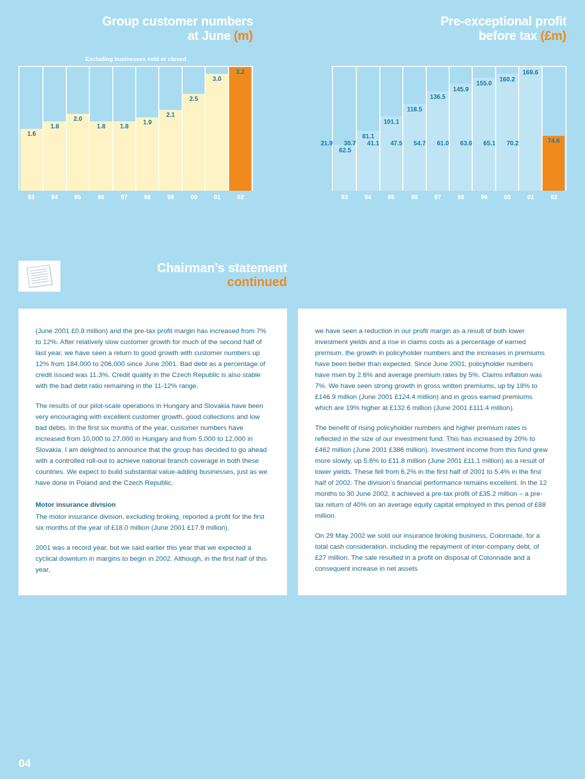Group customer numbers
at June (m)
Excluding businesses sold or closed
1.6
1.8
2.0
1.8
1.8
1.9
2.1
2.5
3.0
3.2
9394959697 9899000102
Pre-exceptional profit
before tax (£m)
62.5
81.1
101.1
118.5
136.5
145.9
155.0
160.2
169.6
74.6
9394959697 9899000102
21.9
30.7
41.1
47.5
54.7
61.0
63.6
65.1
70.2
Chairman’s statement
continued
(June 2001 £0.8 million) and the pre-tax profit margin has increased from 7% to 12%. After relatively slow customer growth for much of the second half of last year, we have seen a return to good growth with customer numbers up 12% from 184,000 to 206,000 since June 2001. Bad debt as a percentage of credit issued was 11.3%. Credit quality in the Czech Republic is also stable with the bad debt ratio remaining in the 11-12% range.
The results of our pilot-scale operations in Hungary and Slovakia have been very encouraging with excellent customer growth, good collections and low bad debts. In the first six months of the year, customer numbers have increased from 10,000 to 27,000 in Hungary and from 5,000 to 12,000 in Slovakia. I am delighted to announce that the group has decided to go ahead with a controlled roll-out to achieve national branch coverage in both these countries. We expect to build substantial value-adding businesses, just as we have done in Poland and the Czech Republic.
Motor insurance division
The motor insurance division, excluding broking, reported a profit for the first six months of the year of £18.0 million (June 2001 £17.9 million).
2001 was a record year, but we said earlier this year that we expected a cyclical downturn in margins to begin in 2002. Although, in the first half of this year,
we have seen a reduction in our profit margin as a result of both lower investment yields and a rise in claims costs as a percentage of earned premium, the growth in policyholder numbers and the increases in premiums have been better than expected. Since June 2001, policyholder numbers have risen by 2.6% and average premium rates by 5%. Claims inflation was 7%. We have seen strong growth in gross written premiums, up by 18% to £146.9 million (June 2001 £124.4 million) and in gross earned premiums which are 19% higher at £132.6 million (June 2001 £111.4 million).
The benefit of rising policyholder numbers and higher premium rates is reflected in the size of our investment fund. This has increased by 20% to £462 million (June 2001 £386 million). Investment income from this fund grew more slowly, up 5.6% to £11.8 million (June 2001 £11.1 million) as a result of lower yields. These fell from 6.2% in the first half of 2001 to 5.4% in the first half of 2002. The division’s financial performance remains excellent. In the 12 months to 30 June 2002, it achieved a pre-tax profit of £35.2 million – a pre-tax return of 40% on an average equity capital employed in this period of £88 million.
On 29 May 2002 we sold our insurance broking business, Colonnade, for a total cash consideration, including the repayment of inter-company debt, of £27 million. The sale resulted in a profit on disposal of Colonnade and a consequent increase in net assets
04